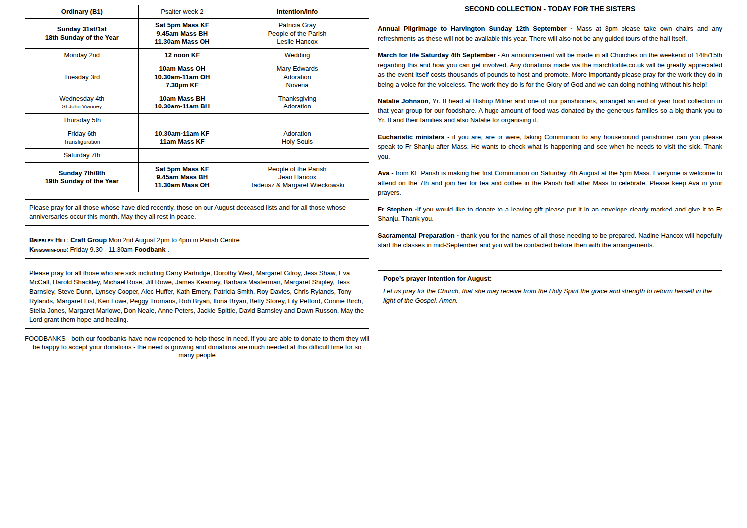| Ordinary (B1) | Psalter week 2 | Intention/Info |
| Sunday 31st/1st 18th Sunday of the Year | Sat 5pm Mass KF 9.45am Mass BH 11.30am Mass OH | Patricia Gray People of the Parish Leslie Hancox |
| Monday 2nd | 12 noon KF | Wedding |
| Tuesday 3rd | 10am Mass OH 10.30am-11am OH 7.30pm KF | Mary Edwards Adoration Novena |
| Wednesday 4th St John Vianney | 10am Mass BH 10.30am-11am BH | Thanksgiving Adoration |
| Thursday 5th | | |
| Friday 6th Transfiguration | 10.30am-11am KF 11am Mass KF | Adoration Holy Souls |
| Saturday 7th | | |
| Sunday 7th/8th 19th Sunday of the Year | Sat 5pm Mass KF 9.45am Mass BH 11.30am Mass OH | People of the Parish Jean Hancox Tadeusz & Margaret Wieckowski |
Please pray for all those whose have died recently, those on our August deceased lists and for all those whose anniversaries occur this month. May they all rest in peace.
Brierley Hill: Craft Group Mon 2nd August 2pm to 4pm in Parish Centre
Kingswinford: Friday 9.30 - 11.30am Foodbank .
Please pray for all those who are sick including Garry Partridge, Dorothy West, Margaret Gilroy, Jess Shaw, Eva McCall, Harold Shackley, Michael Rose, Jill Rowe, James Kearney, Barbara Masterman, Margaret Shipley, Tess Barnsley, Steve Dunn, Lynsey Cooper, Alec Huffer, Kath Emery, Patricia Smith, Roy Davies, Chris Rylands, Tony Rylands, Margaret List, Ken Lowe, Peggy Tromans, Rob Bryan, Ilona Bryan, Betty Storey, Lily Petford, Connie Birch, Stella Jones, Margaret Marlowe, Don Neale, Anne Peters, Jackie Spittle, David Barnsley and Dawn Russon. May the Lord grant them hope and healing.
FOODBANKS - both our foodbanks have now reopened to help those in need. If you are able to donate to them they will be happy to accept your donations - the need is growing and donations are much needed at this difficult time for so many people
SECOND COLLECTION - TODAY FOR THE SISTERS
Annual Pilgrimage to Harvington Sunday 12th September - Mass at 3pm please take own chairs and any refreshments as these will not be available this year. There will also not be any guided tours of the hall itself.
March for life Saturday 4th September - An announcement will be made in all Churches on the weekend of 14th/15th regarding this and how you can get involved. Any donations made via the marchforlife.co.uk will be greatly appreciated as the event itself costs thousands of pounds to host and promote. More importantly please pray for the work they do in being a voice for the voiceless. The work they do is for the Glory of God and we can doing nothing without his help!
Natalie Johnson, Yr. 8 head at Bishop Milner and one of our parishioners, arranged an end of year food collection in that year group for our foodshare. A huge amount of food was donated by the generous families so a big thank you to Yr. 8 and their families and also Natalie for organising it.
Eucharistic ministers - if you are, are or were, taking Communion to any housebound parishioner can you please speak to Fr Shanju after Mass. He wants to check what is happening and see when he needs to visit the sick. Thank you.
Ava - from KF Parish is making her first Communion on Saturday 7th August at the 5pm Mass. Everyone is welcome to attend on the 7th and join her for tea and coffee in the Parish hall after Mass to celebrate. Please keep Ava in your prayers.
Fr Stephen -If you would like to donate to a leaving gift please put it in an envelope clearly marked and give it to Fr Shanju. Thank you.
Sacramental Preparation - thank you for the names of all those needing to be prepared. Nadine Hancox will hopefully start the classes in mid-September and you will be contacted before then with the arrangements.
Pope’s prayer intention for August:
Let us pray for the Church, that she may receive from the Holy Spirit the grace and strength to reform herself in the light of the Gospel. Amen.